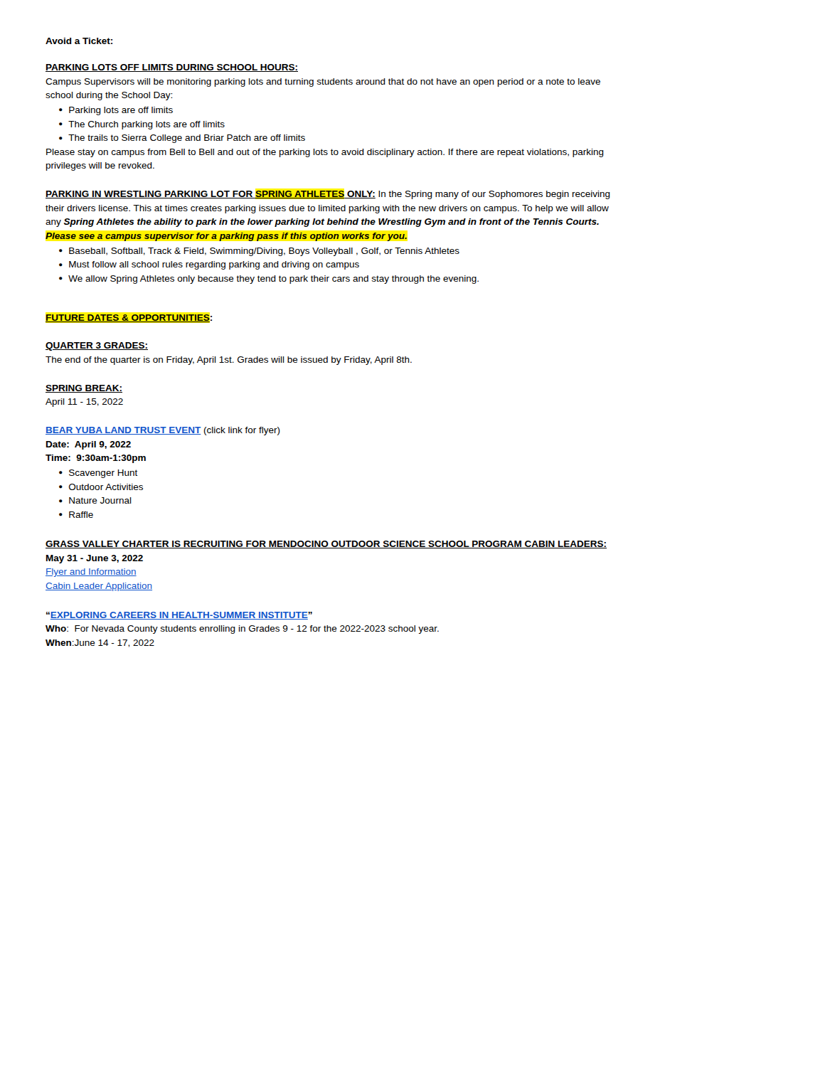Avoid a Ticket:
PARKING LOTS OFF LIMITS DURING SCHOOL HOURS:
Campus Supervisors will be monitoring parking lots and turning students around that do not have an open period or a note to leave school during the School Day:
Parking lots are off limits
The Church parking lots are off limits
The trails to Sierra College and Briar Patch are off limits
Please stay on campus from Bell to Bell and out of the parking lots to avoid disciplinary action. If there are repeat violations, parking privileges will be revoked.
PARKING IN WRESTLING PARKING LOT FOR SPRING ATHLETES ONLY: In the Spring many of our Sophomores begin receiving their drivers license. This at times creates parking issues due to limited parking with the new drivers on campus. To help we will allow any Spring Athletes the ability to park in the lower parking lot behind the Wrestling Gym and in front of the Tennis Courts. Please see a campus supervisor for a parking pass if this option works for you.
Baseball, Softball, Track & Field, Swimming/Diving, Boys Volleyball , Golf, or Tennis Athletes
Must follow all school rules regarding parking and driving on campus
We allow Spring Athletes only because they tend to park their cars and stay through the evening.
FUTURE DATES & OPPORTUNITIES:
QUARTER 3 GRADES:
The end of the quarter is on Friday, April 1st. Grades will be issued by Friday, April 8th.
SPRING BREAK:
April 11 - 15, 2022
BEAR YUBA LAND TRUST EVENT (click link for flyer)
Date: April 9, 2022
Time: 9:30am-1:30pm
Scavenger Hunt
Outdoor Activities
Nature Journal
Raffle
GRASS VALLEY CHARTER IS RECRUITING FOR MENDOCINO OUTDOOR SCIENCE SCHOOL PROGRAM CABIN LEADERS:
May 31 - June 3, 2022
Flyer and Information
Cabin Leader Application
“EXPLORING CAREERS IN HEALTH-SUMMER INSTITUTE”
Who: For Nevada County students enrolling in Grades 9 - 12 for the 2022-2023 school year.
When:June 14 - 17, 2022